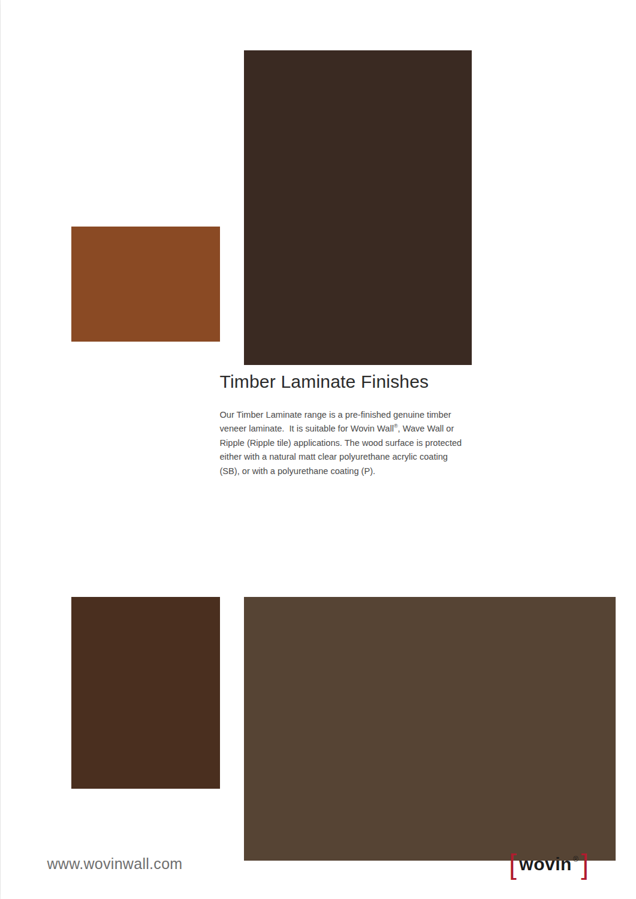Timber Laminate Finishes
Our Timber Laminate range is a pre-finished genuine timber veneer laminate. It is suitable for Wovin Wall®, Wave Wall or Ripple (Ripple tile) applications. The wood surface is protected either with a natural matt clear polyurethane acrylic coating (SB), or with a polyurethane coating (P).
www.wovinwall.com
[wovin®]